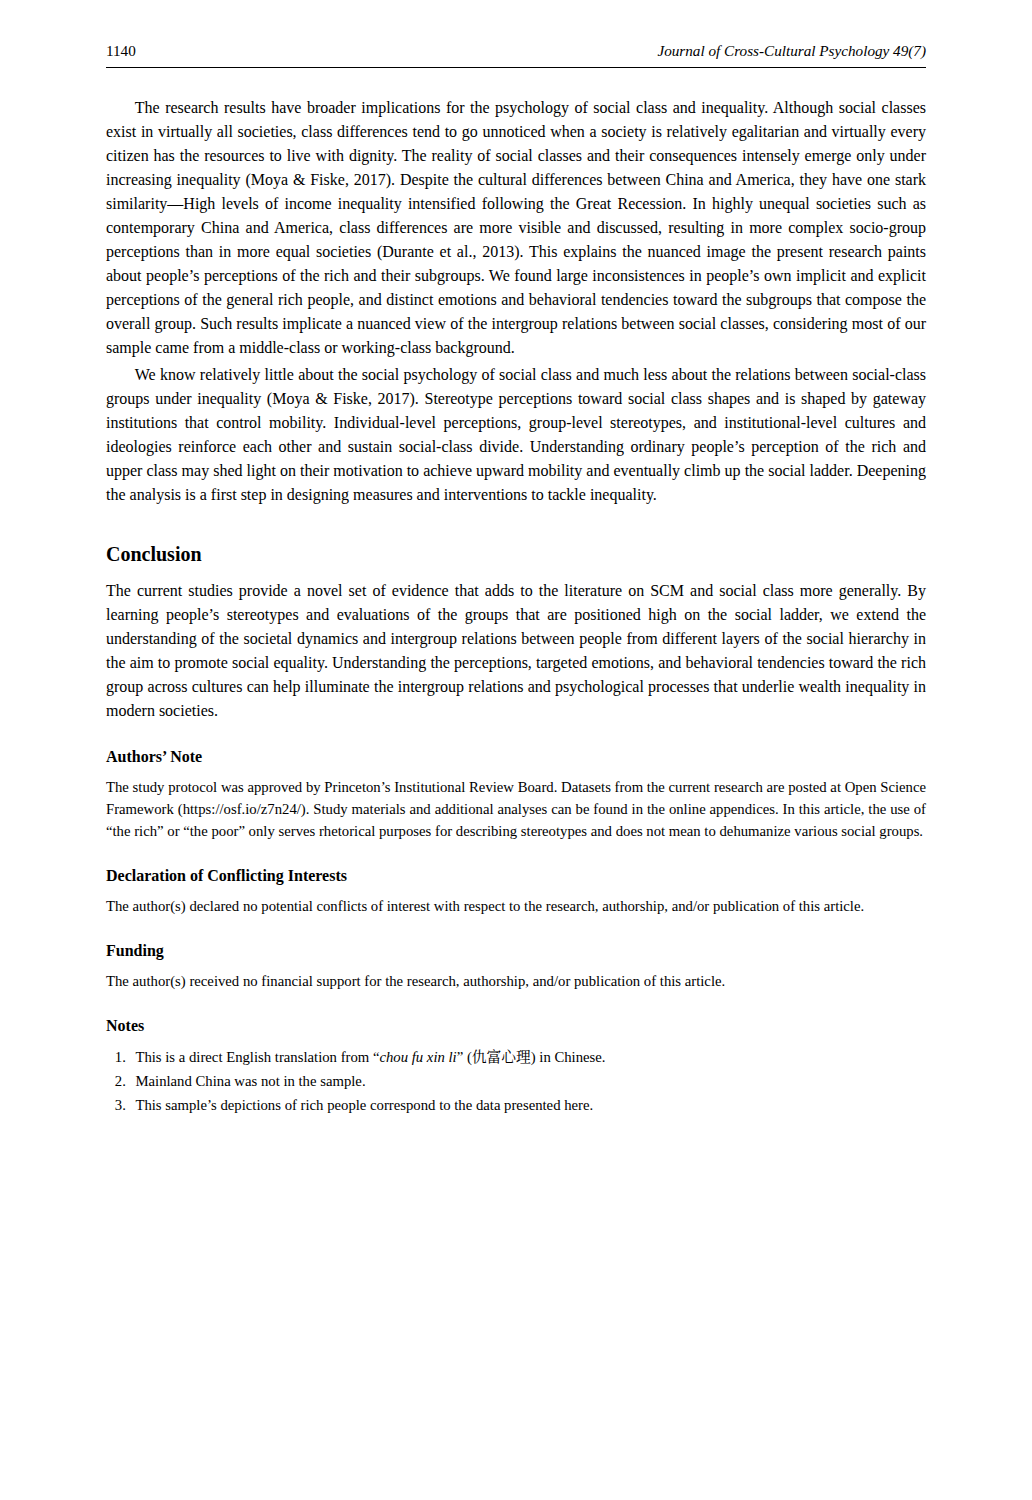1140 Journal of Cross-Cultural Psychology 49(7)
The research results have broader implications for the psychology of social class and inequality. Although social classes exist in virtually all societies, class differences tend to go unnoticed when a society is relatively egalitarian and virtually every citizen has the resources to live with dignity. The reality of social classes and their consequences intensely emerge only under increasing inequality (Moya & Fiske, 2017). Despite the cultural differences between China and America, they have one stark similarity—High levels of income inequality intensified following the Great Recession. In highly unequal societies such as contemporary China and America, class differences are more visible and discussed, resulting in more complex socio-group perceptions than in more equal societies (Durante et al., 2013). This explains the nuanced image the present research paints about people’s perceptions of the rich and their subgroups. We found large inconsistences in people’s own implicit and explicit perceptions of the general rich people, and distinct emotions and behavioral tendencies toward the subgroups that compose the overall group. Such results implicate a nuanced view of the intergroup relations between social classes, considering most of our sample came from a middle-class or working-class background.
We know relatively little about the social psychology of social class and much less about the relations between social-class groups under inequality (Moya & Fiske, 2017). Stereotype perceptions toward social class shapes and is shaped by gateway institutions that control mobility. Individual-level perceptions, group-level stereotypes, and institutional-level cultures and ideologies reinforce each other and sustain social-class divide. Understanding ordinary people’s perception of the rich and upper class may shed light on their motivation to achieve upward mobility and eventually climb up the social ladder. Deepening the analysis is a first step in designing measures and interventions to tackle inequality.
Conclusion
The current studies provide a novel set of evidence that adds to the literature on SCM and social class more generally. By learning people’s stereotypes and evaluations of the groups that are positioned high on the social ladder, we extend the understanding of the societal dynamics and intergroup relations between people from different layers of the social hierarchy in the aim to promote social equality. Understanding the perceptions, targeted emotions, and behavioral tendencies toward the rich group across cultures can help illuminate the intergroup relations and psychological processes that underlie wealth inequality in modern societies.
Authors’ Note
The study protocol was approved by Princeton’s Institutional Review Board. Datasets from the current research are posted at Open Science Framework (https://osf.io/z7n24/). Study materials and additional analyses can be found in the online appendices. In this article, the use of “the rich” or “the poor” only serves rhetorical purposes for describing stereotypes and does not mean to dehumanize various social groups.
Declaration of Conflicting Interests
The author(s) declared no potential conflicts of interest with respect to the research, authorship, and/or publication of this article.
Funding
The author(s) received no financial support for the research, authorship, and/or publication of this article.
Notes
This is a direct English translation from “chou fu xin li” (仇富心理) in Chinese.
Mainland China was not in the sample.
This sample’s depictions of rich people correspond to the data presented here.